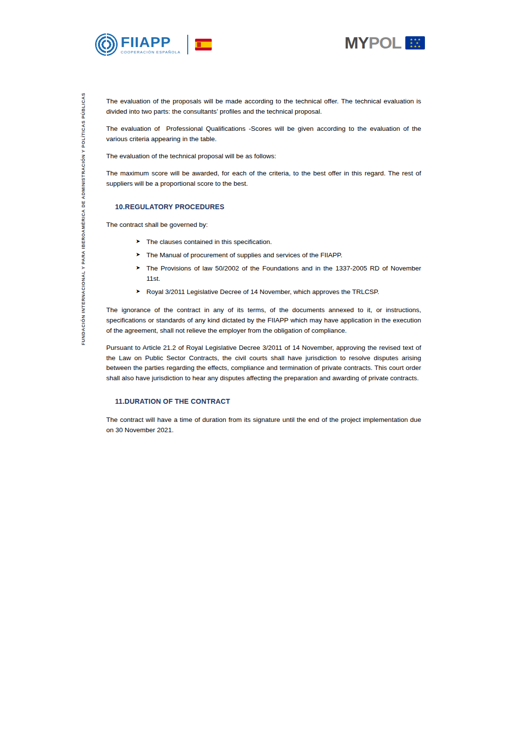FIIAPP COOPERACIÓN ESPAÑOLA
MY POL
★ ★ ★
★ ★
★ ★ ★
FUNDACIÓN INTERNACIONAL Y PARA IBEROAMÉRICA DE ADMINISTRACIÓN Y POLÍTICAS PÚBLICAS
The evaluation of the proposals will be made according to the technical offer. The technical evaluation is divided into two parts: the consultants’ profiles and the technical proposal.
The evaluation of Professional Qualifications -Scores will be given according to the evaluation of the various criteria appearing in the table.
The evaluation of the technical proposal will be as follows:
The maximum score will be awarded, for each of the criteria, to the best offer in this regard. The rest of suppliers will be a proportional score to the best.
10.REGULATORY PROCEDURES
The contract shall be governed by:
The clauses contained in this specification.
The Manual of procurement of supplies and services of the FIIAPP.
The Provisions of law 50/2002 of the Foundations and in the 1337-2005 RD of November 11st.
Royal 3/2011 Legislative Decree of 14 November, which approves the TRLCSP.
The ignorance of the contract in any of its terms, of the documents annexed to it, or instructions, specifications or standards of any kind dictated by the FIIAPP which may have application in the execution of the agreement, shall not relieve the employer from the obligation of compliance.
Pursuant to Article 21.2 of Royal Legislative Decree 3/2011 of 14 November, approving the revised text of the Law on Public Sector Contracts, the civil courts shall have jurisdiction to resolve disputes arising between the parties regarding the effects, compliance and termination of private contracts. This court order shall also have jurisdiction to hear any disputes affecting the preparation and awarding of private contracts.
11.DURATION OF THE CONTRACT
The contract will have a time of duration from its signature until the end of the project implementation due on 30 November 2021.